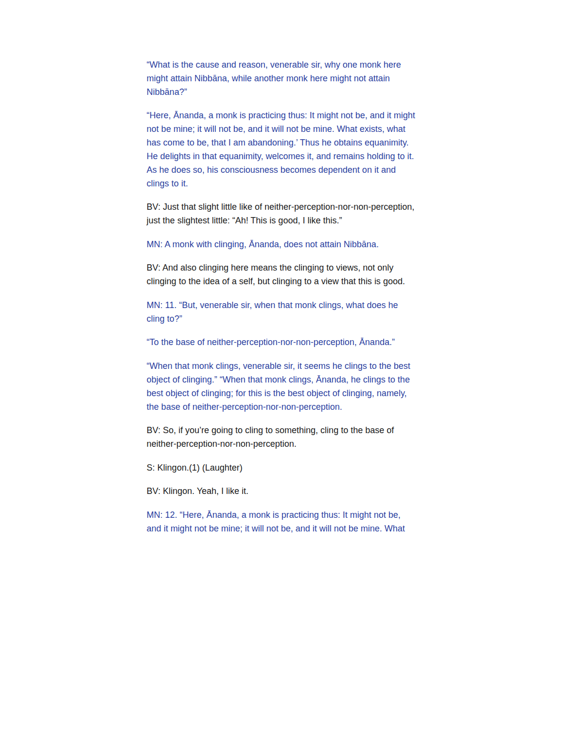“What is the cause and reason, venerable sir, why one monk here might attain Nibbāna, while another monk here might not attain Nibbāna?”
“Here, Ānanda, a monk is practicing thus: It might not be, and it might not be mine; it will not be, and it will not be mine. What exists, what has come to be, that I am abandoning.’ Thus he obtains equanimity. He delights in that equanimity, welcomes it, and remains holding to it. As he does so, his consciousness becomes dependent on it and clings to it.
BV: Just that slight little like of neither-perception-nor-non-perception, just the slightest little: “Ah! This is good, I like this.”
MN: A monk with clinging, Ānanda, does not attain Nibbāna.
BV: And also clinging here means the clinging to views, not only clinging to the idea of a self, but clinging to a view that this is good.
MN: 11. “But, venerable sir, when that monk clings, what does he cling to?”
“To the base of neither-perception-nor-non-perception, Ānanda.”
“When that monk clings, venerable sir, it seems he clings to the best object of clinging.” “When that monk clings, Ānanda, he clings to the best object of clinging; for this is the best object of clinging, namely, the base of neither-perception-nor-non-perception.
BV: So, if you’re going to cling to something, cling to the base of neither-perception-nor-non-perception.
S: Klingon.(1) (Laughter)
BV: Klingon. Yeah, I like it.
MN: 12. “Here, Ānanda, a monk is practicing thus: It might not be, and it might not be mine; it will not be, and it will not be mine. What